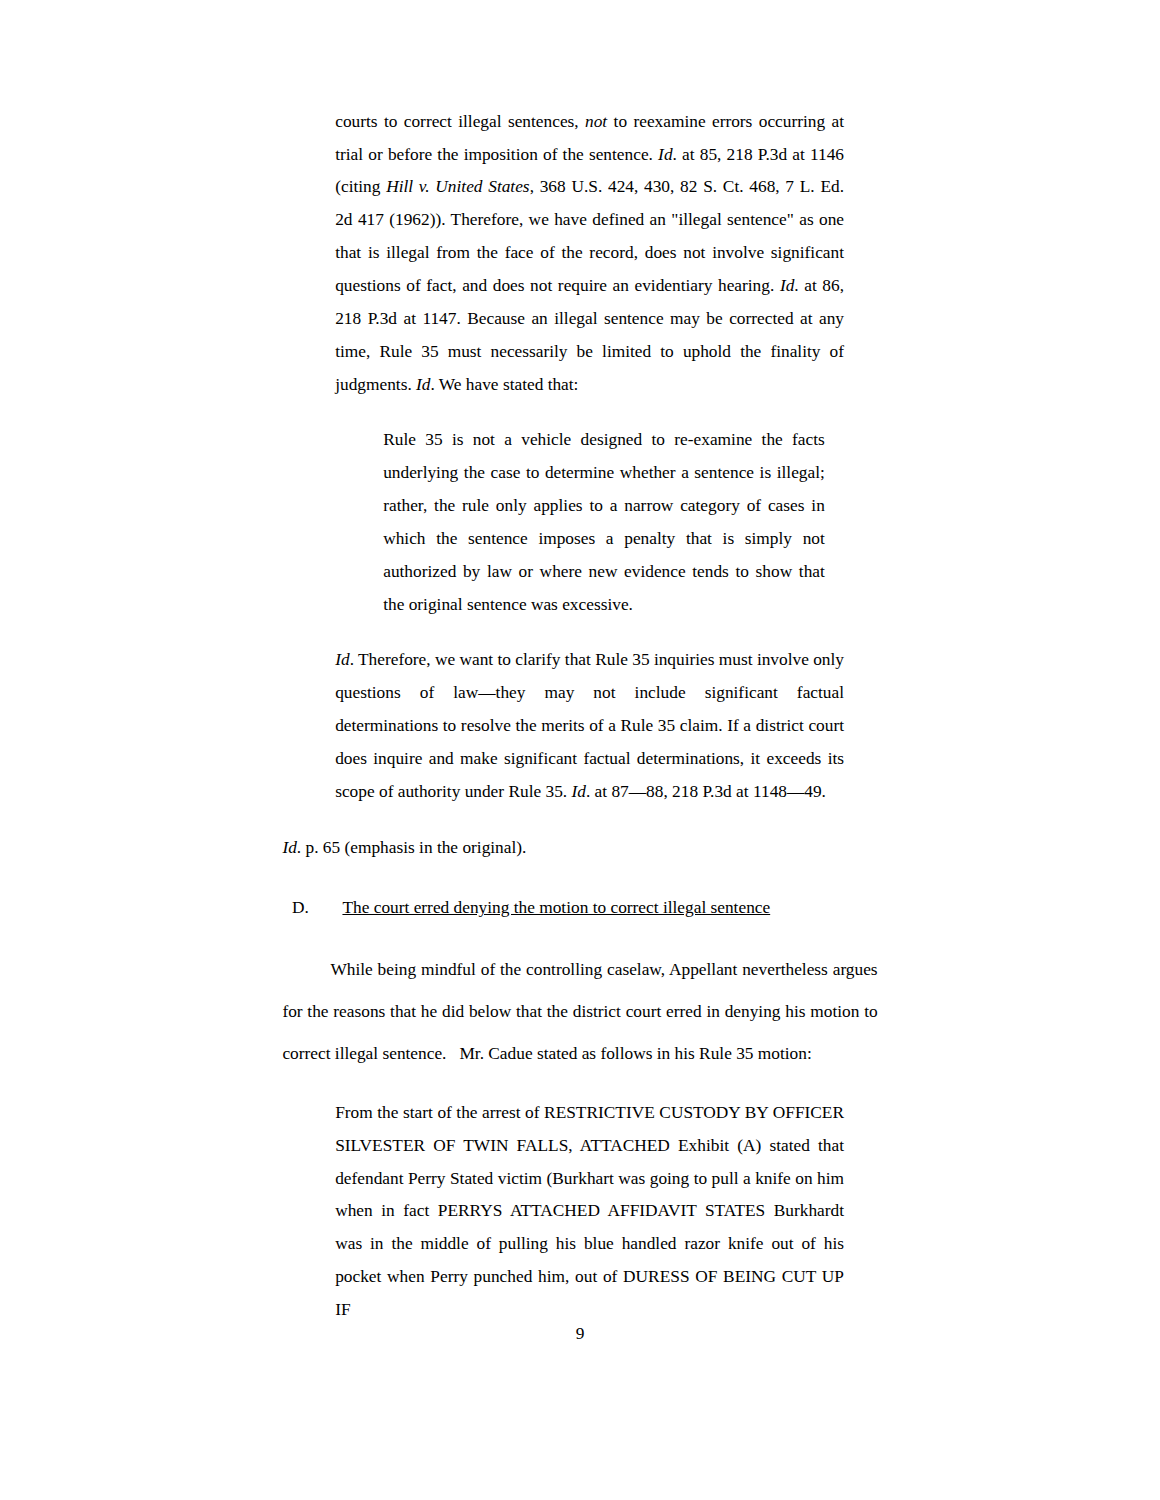courts to correct illegal sentences, not to reexamine errors occurring at trial or before the imposition of the sentence. Id. at 85, 218 P.3d at 1146 (citing Hill v. United States, 368 U.S. 424, 430, 82 S. Ct. 468, 7 L. Ed. 2d 417 (1962)). Therefore, we have defined an "illegal sentence" as one that is illegal from the face of the record, does not involve significant questions of fact, and does not require an evidentiary hearing. Id. at 86, 218 P.3d at 1147. Because an illegal sentence may be corrected at any time, Rule 35 must necessarily be limited to uphold the finality of judgments. Id. We have stated that:
Rule 35 is not a vehicle designed to re-examine the facts underlying the case to determine whether a sentence is illegal; rather, the rule only applies to a narrow category of cases in which the sentence imposes a penalty that is simply not authorized by law or where new evidence tends to show that the original sentence was excessive.
Id. Therefore, we want to clarify that Rule 35 inquiries must involve only questions of law—they may not include significant factual determinations to resolve the merits of a Rule 35 claim. If a district court does inquire and make significant factual determinations, it exceeds its scope of authority under Rule 35. Id. at 87—88, 218 P.3d at 1148—49.
Id. p. 65 (emphasis in the original).
D. The court erred denying the motion to correct illegal sentence
While being mindful of the controlling caselaw, Appellant nevertheless argues for the reasons that he did below that the district court erred in denying his motion to correct illegal sentence. Mr. Cadue stated as follows in his Rule 35 motion:
From the start of the arrest of RESTRICTIVE CUSTODY BY OFFICER SILVESTER OF TWIN FALLS, ATTACHED Exhibit (A) stated that defendant Perry Stated victim (Burkhart was going to pull a knife on him when in fact PERRYS ATTACHED AFFIDAVIT STATES Burkhardt was in the middle of pulling his blue handled razor knife out of his pocket when Perry punched him, out of DURESS OF BEING CUT UP IF
9